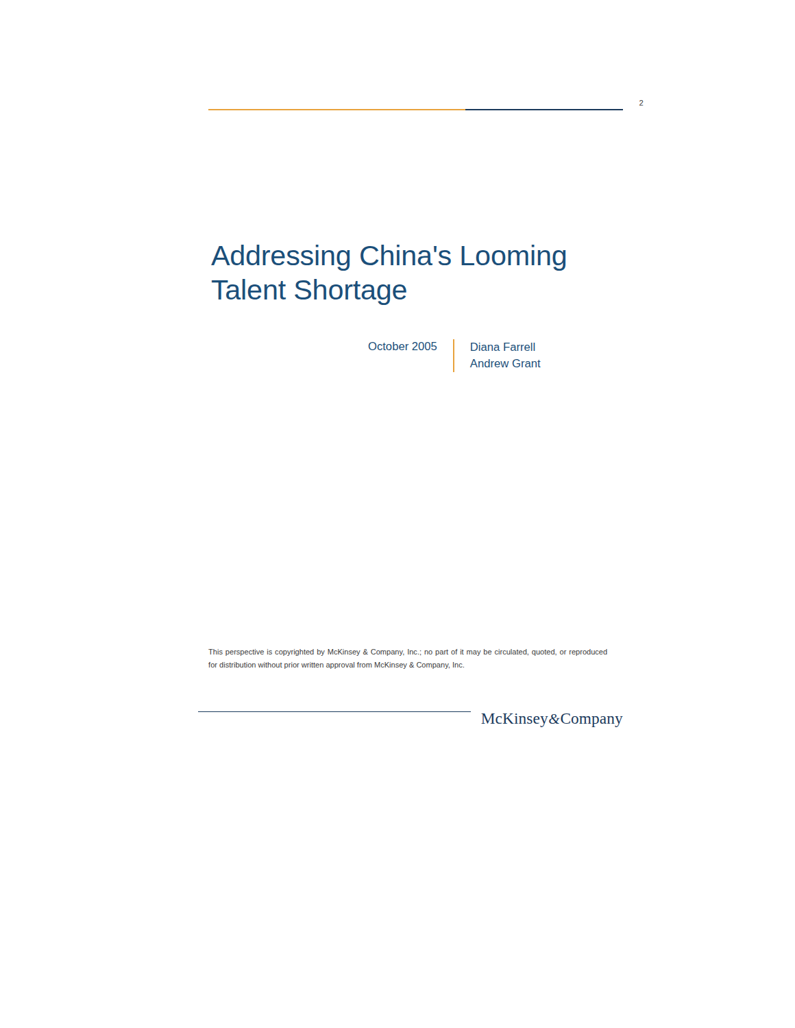2
Addressing China's Looming
Talent Shortage
October 2005
Diana Farrell
Andrew Grant
This perspective is copyrighted by McKinsey & Company, Inc.; no part of it may be circulated, quoted, or reproduced for distribution without prior written approval from McKinsey & Company, Inc.
McKinsey&Company